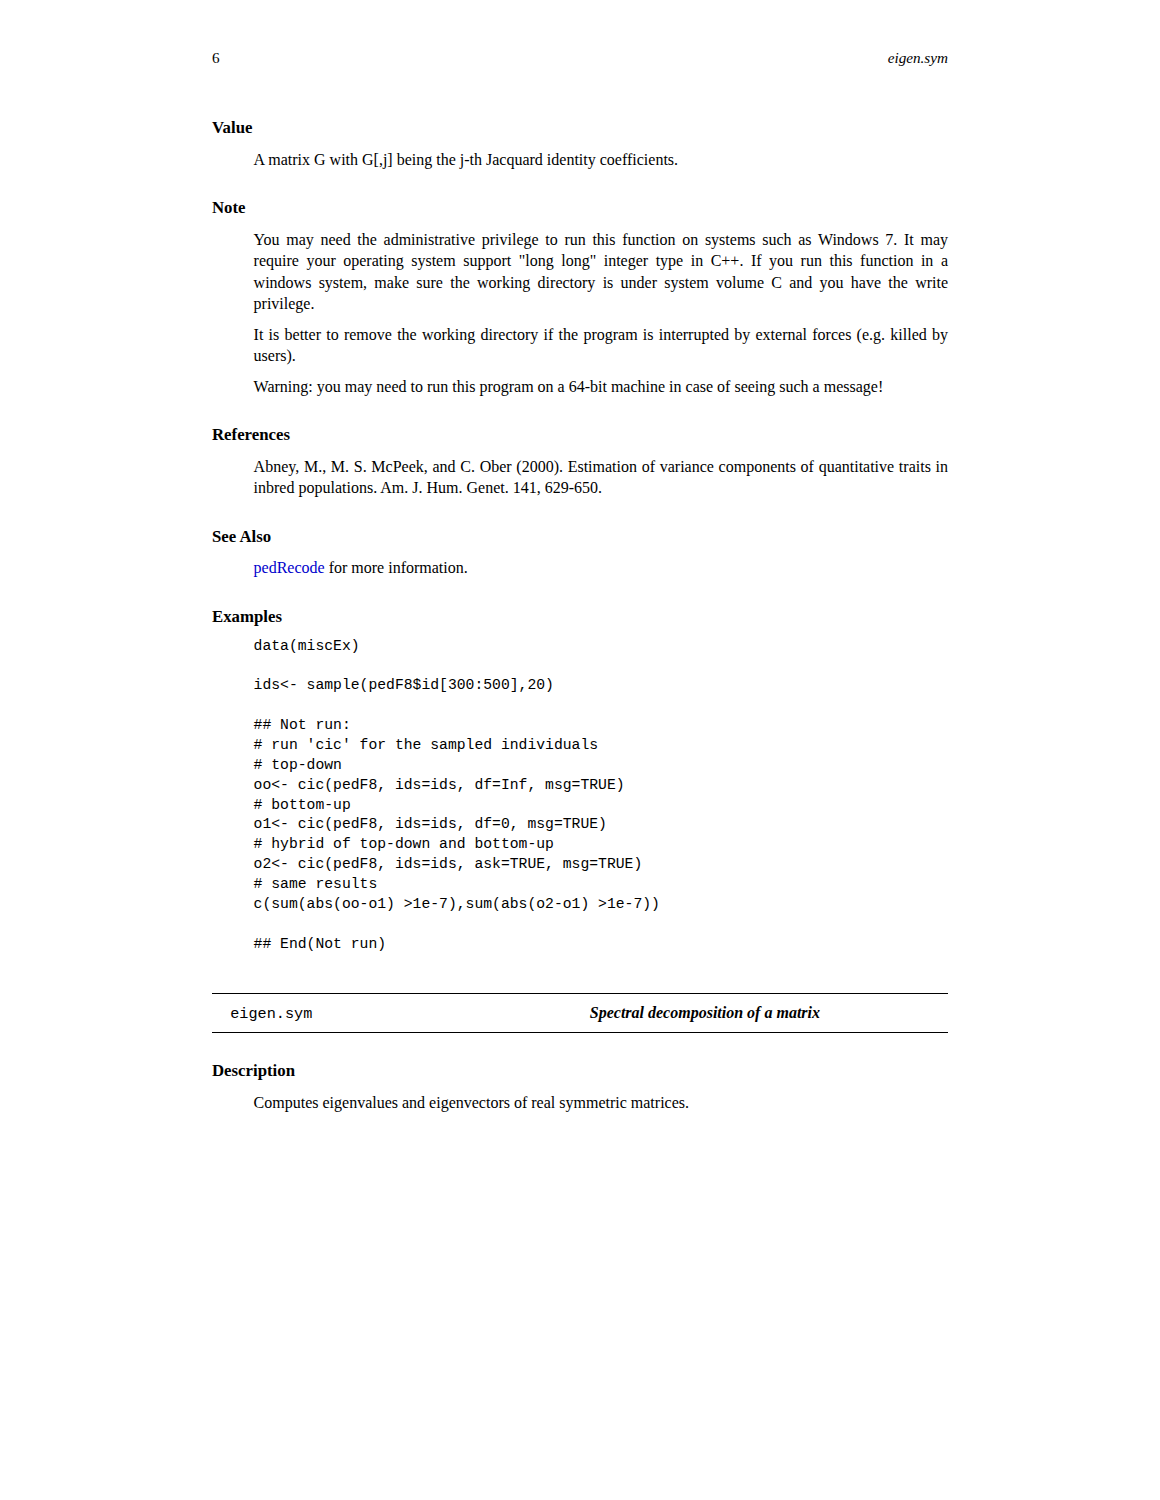6
eigen.sym
Value
A matrix G with G[,j] being the j-th Jacquard identity coefficients.
Note
You may need the administrative privilege to run this function on systems such as Windows 7. It may require your operating system support "long long" integer type in C++. If you run this function in a windows system, make sure the working directory is under system volume C and you have the write privilege.
It is better to remove the working directory if the program is interrupted by external forces (e.g. killed by users).
Warning: you may need to run this program on a 64-bit machine in case of seeing such a message!
References
Abney, M., M. S. McPeek, and C. Ober (2000). Estimation of variance components of quantitative traits in inbred populations. Am. J. Hum. Genet. 141, 629-650.
See Also
pedRecode for more information.
Examples
data(miscEx)

ids<- sample(pedF8$id[300:500],20)

## Not run: 
# run 'cic' for the sampled individuals
# top-down
oo<- cic(pedF8, ids=ids, df=Inf, msg=TRUE)
# bottom-up
o1<- cic(pedF8, ids=ids, df=0, msg=TRUE)
# hybrid of top-down and bottom-up
o2<- cic(pedF8, ids=ids, ask=TRUE, msg=TRUE)
# same results
c(sum(abs(oo-o1) >1e-7),sum(abs(o2-o1) >1e-7))

## End(Not run)
eigen.sym
Spectral decomposition of a matrix
Description
Computes eigenvalues and eigenvectors of real symmetric matrices.